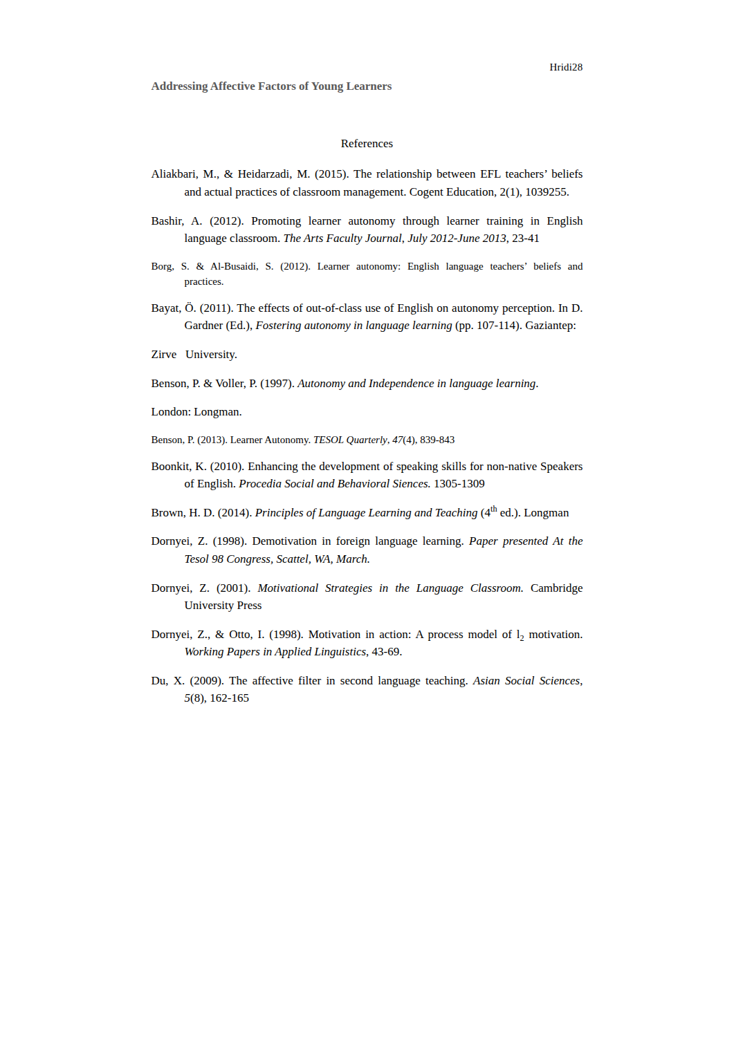Hridi28
Addressing Affective Factors of Young Learners
References
Aliakbari, M., & Heidarzadi, M. (2015). The relationship between EFL teachers’ beliefs and actual practices of classroom management. Cogent Education, 2(1), 1039255.
Bashir, A. (2012). Promoting learner autonomy through learner training in English language classroom. The Arts Faculty Journal, July 2012-June 2013, 23-41
Borg, S. & Al-Busaidi, S. (2012). Learner autonomy: English language teachers’ beliefs and practices.
Bayat, Ö. (2011). The effects of out-of-class use of English on autonomy perception. In D. Gardner (Ed.), Fostering autonomy in language learning (pp. 107-114). Gaziantep:
Zirve University.
Benson, P. & Voller, P. (1997). Autonomy and Independence in language learning.
London: Longman.
Benson, P. (2013). Learner Autonomy. TESOL Quarterly, 47(4), 839-843
Boonkit, K. (2010). Enhancing the development of speaking skills for non-native Speakers of English. Procedia Social and Behavioral Siences. 1305-1309
Brown, H. D. (2014). Principles of Language Learning and Teaching (4th ed.). Longman
Dornyei, Z. (1998). Demotivation in foreign language learning. Paper presented At the Tesol 98 Congress, Scattel, WA, March.
Dornyei, Z. (2001). Motivational Strategies in the Language Classroom. Cambridge University Press
Dornyei, Z., & Otto, I. (1998). Motivation in action: A process model of l2 motivation. Working Papers in Applied Linguistics, 43-69.
Du, X. (2009). The affective filter in second language teaching. Asian Social Sciences, 5(8), 162-165